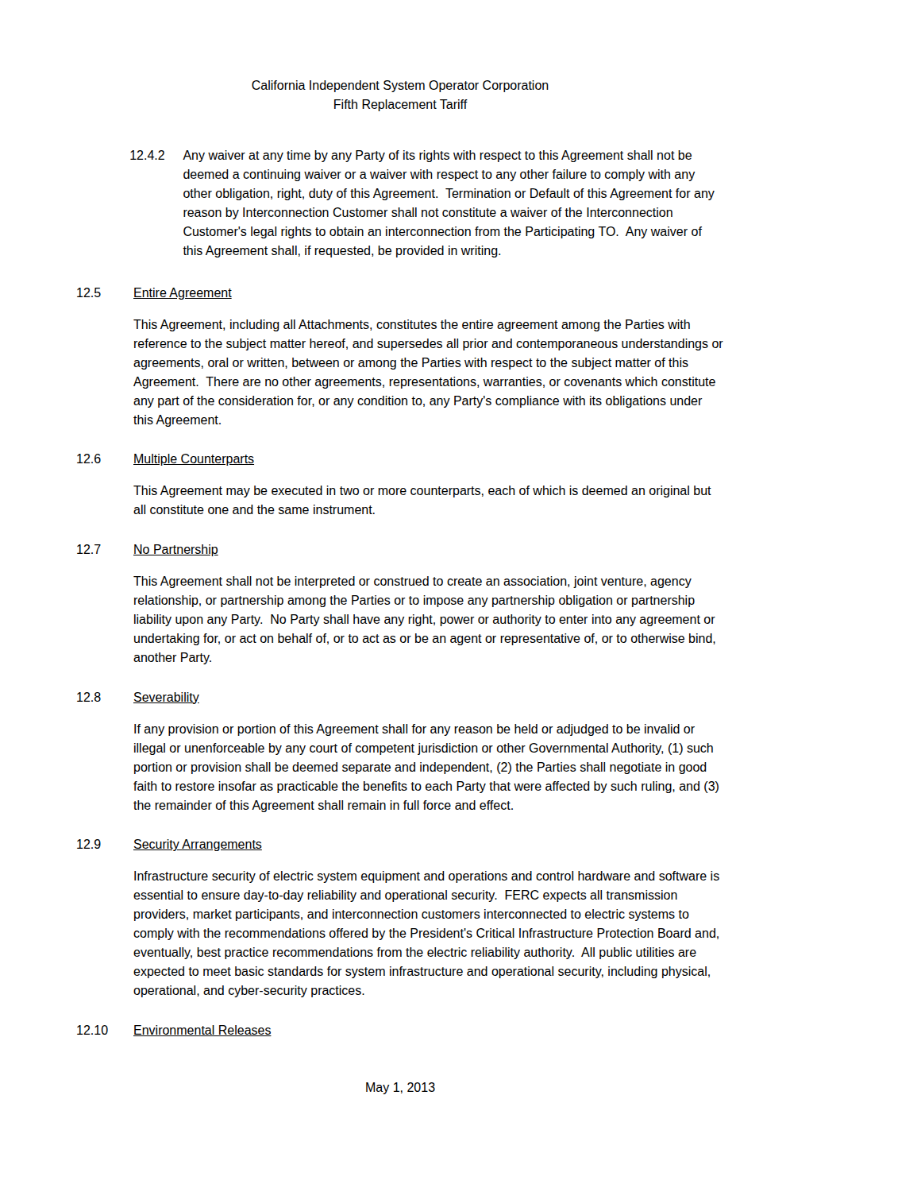California Independent System Operator Corporation
Fifth Replacement Tariff
12.4.2
Any waiver at any time by any Party of its rights with respect to this Agreement shall not be deemed a continuing waiver or a waiver with respect to any other failure to comply with any other obligation, right, duty of this Agreement. Termination or Default of this Agreement for any reason by Interconnection Customer shall not constitute a waiver of the Interconnection Customer's legal rights to obtain an interconnection from the Participating TO. Any waiver of this Agreement shall, if requested, be provided in writing.
12.5
Entire Agreement
This Agreement, including all Attachments, constitutes the entire agreement among the Parties with reference to the subject matter hereof, and supersedes all prior and contemporaneous understandings or agreements, oral or written, between or among the Parties with respect to the subject matter of this Agreement. There are no other agreements, representations, warranties, or covenants which constitute any part of the consideration for, or any condition to, any Party's compliance with its obligations under this Agreement.
12.6
Multiple Counterparts
This Agreement may be executed in two or more counterparts, each of which is deemed an original but all constitute one and the same instrument.
12.7
No Partnership
This Agreement shall not be interpreted or construed to create an association, joint venture, agency relationship, or partnership among the Parties or to impose any partnership obligation or partnership liability upon any Party. No Party shall have any right, power or authority to enter into any agreement or undertaking for, or act on behalf of, or to act as or be an agent or representative of, or to otherwise bind, another Party.
12.8
Severability
If any provision or portion of this Agreement shall for any reason be held or adjudged to be invalid or illegal or unenforceable by any court of competent jurisdiction or other Governmental Authority, (1) such portion or provision shall be deemed separate and independent, (2) the Parties shall negotiate in good faith to restore insofar as practicable the benefits to each Party that were affected by such ruling, and (3) the remainder of this Agreement shall remain in full force and effect.
12.9
Security Arrangements
Infrastructure security of electric system equipment and operations and control hardware and software is essential to ensure day-to-day reliability and operational security. FERC expects all transmission providers, market participants, and interconnection customers interconnected to electric systems to comply with the recommendations offered by the President's Critical Infrastructure Protection Board and, eventually, best practice recommendations from the electric reliability authority. All public utilities are expected to meet basic standards for system infrastructure and operational security, including physical, operational, and cyber-security practices.
12.10
Environmental Releases
May 1, 2013